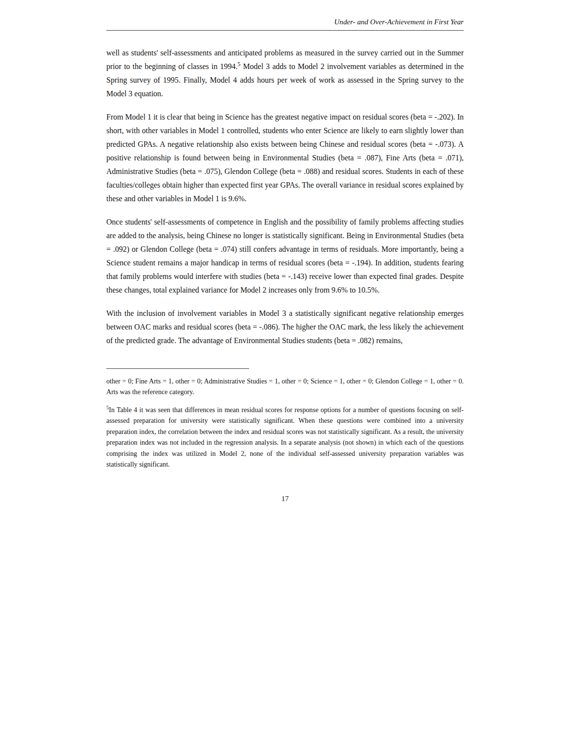Under- and Over-Achievement in First Year
well as students' self-assessments and anticipated problems as measured in the survey carried out in the Summer prior to the beginning of classes in 1994.5 Model 3 adds to Model 2 involvement variables as determined in the Spring survey of 1995. Finally, Model 4 adds hours per week of work as assessed in the Spring survey to the Model 3 equation.
From Model 1 it is clear that being in Science has the greatest negative impact on residual scores (beta = -.202). In short, with other variables in Model 1 controlled, students who enter Science are likely to earn slightly lower than predicted GPAs. A negative relationship also exists between being Chinese and residual scores (beta = -.073). A positive relationship is found between being in Environmental Studies (beta = .087), Fine Arts (beta = .071), Administrative Studies (beta = .075), Glendon College (beta = .088) and residual scores. Students in each of these faculties/colleges obtain higher than expected first year GPAs. The overall variance in residual scores explained by these and other variables in Model 1 is 9.6%.
Once students' self-assessments of competence in English and the possibility of family problems affecting studies are added to the analysis, being Chinese no longer is statistically significant. Being in Environmental Studies (beta = .092) or Glendon College (beta = .074) still confers advantage in terms of residuals. More importantly, being a Science student remains a major handicap in terms of residual scores (beta = -.194). In addition, students fearing that family problems would interfere with studies (beta = -.143) receive lower than expected final grades. Despite these changes, total explained variance for Model 2 increases only from 9.6% to 10.5%.
With the inclusion of involvement variables in Model 3 a statistically significant negative relationship emerges between OAC marks and residual scores (beta = -.086). The higher the OAC mark, the less likely the achievement of the predicted grade. The advantage of Environmental Studies students (beta = .082) remains,
other = 0; Fine Arts = 1, other = 0; Administrative Studies = 1, other = 0; Science = 1, other = 0; Glendon College = 1, other = 0. Arts was the reference category.
5In Table 4 it was seen that differences in mean residual scores for response options for a number of questions focusing on self-assessed preparation for university were statistically significant. When these questions were combined into a university preparation index, the correlation between the index and residual scores was not statistically significant. As a result, the university preparation index was not included in the regression analysis. In a separate analysis (not shown) in which each of the questions comprising the index was utilized in Model 2, none of the individual self-assessed university preparation variables was statistically significant.
17